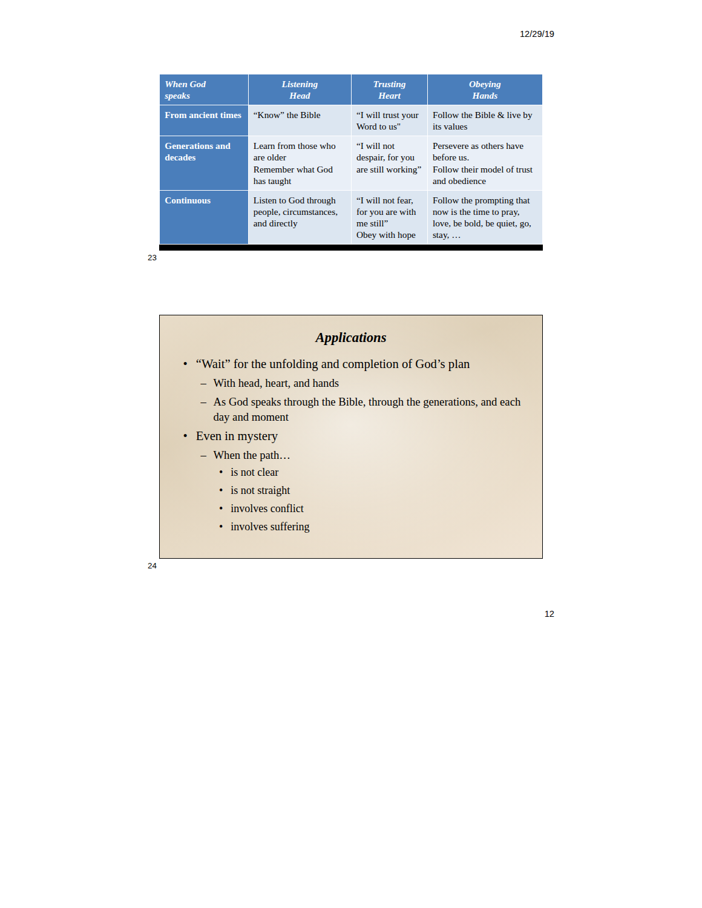12/29/19
| When God speaks | Listening Head | Trusting Heart | Obeying Hands |
| --- | --- | --- | --- |
| From ancient times | “Know” the Bible | “I will trust your Word to us" | Follow the Bible & live by its values |
| Generations and decades | Learn from those who are older Remember what God has taught | “I will not despair, for you are still working” | Persevere as others have before us. Follow their model of trust and obedience |
| Continuous | Listen to God through people, circumstances, and directly | “I will not fear, for you are with me still” Obey with hope | Follow the prompting that now is the time to pray, love, be bold, be quiet, go, stay, … |
23
Applications
“Wait” for the unfolding and completion of God’s plan
With head, heart, and hands
As God speaks through the Bible, through the generations, and each day and moment
Even in mystery
When the path…
is not clear
is not straight
involves conflict
involves suffering
24
12